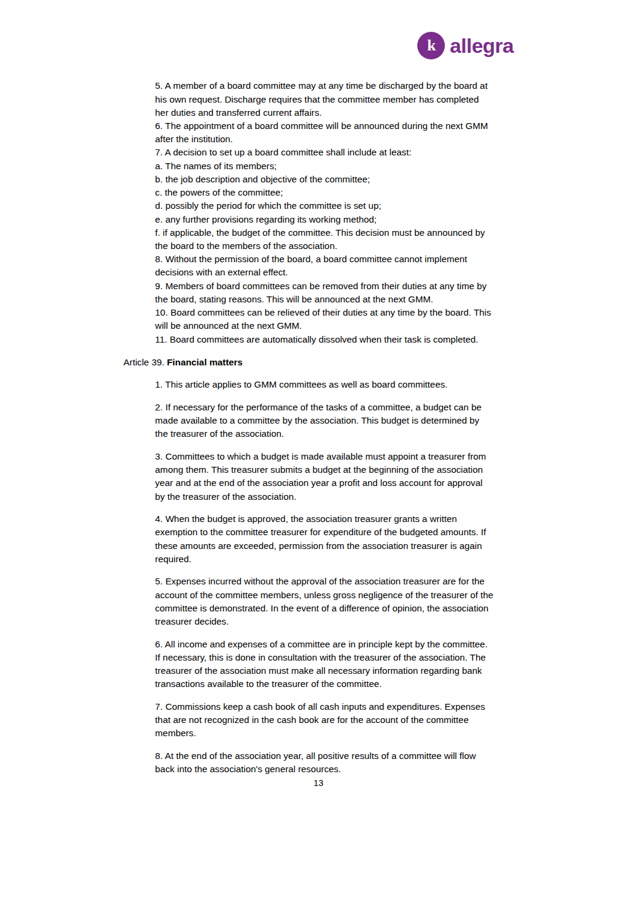kallegra
5. A member of a board committee may at any time be discharged by the board at his own request. Discharge requires that the committee member has completed her duties and transferred current affairs.
6. The appointment of a board committee will be announced during the next GMM after the institution.
7. A decision to set up a board committee shall include at least:
a. The names of its members;
b. the job description and objective of the committee;
c. the powers of the committee;
d. possibly the period for which the committee is set up;
e. any further provisions regarding its working method;
f. if applicable, the budget of the committee. This decision must be announced by the board to the members of the association.
8. Without the permission of the board, a board committee cannot implement decisions with an external effect.
9. Members of board committees can be removed from their duties at any time by the board, stating reasons. This will be announced at the next GMM.
10. Board committees can be relieved of their duties at any time by the board. This will be announced at the next GMM.
11. Board committees are automatically dissolved when their task is completed.
Article 39. Financial matters
1. This article applies to GMM committees as well as board committees.
2. If necessary for the performance of the tasks of a committee, a budget can be made available to a committee by the association. This budget is determined by the treasurer of the association.
3. Committees to which a budget is made available must appoint a treasurer from among them. This treasurer submits a budget at the beginning of the association year and at the end of the association year a profit and loss account for approval by the treasurer of the association.
4. When the budget is approved, the association treasurer grants a written exemption to the committee treasurer for expenditure of the budgeted amounts. If these amounts are exceeded, permission from the association treasurer is again required.
5. Expenses incurred without the approval of the association treasurer are for the account of the committee members, unless gross negligence of the treasurer of the committee is demonstrated. In the event of a difference of opinion, the association treasurer decides.
6. All income and expenses of a committee are in principle kept by the committee. If necessary, this is done in consultation with the treasurer of the association. The treasurer of the association must make all necessary information regarding bank transactions available to the treasurer of the committee.
7. Commissions keep a cash book of all cash inputs and expenditures. Expenses that are not recognized in the cash book are for the account of the committee members.
8. At the end of the association year, all positive results of a committee will flow back into the association's general resources.
13